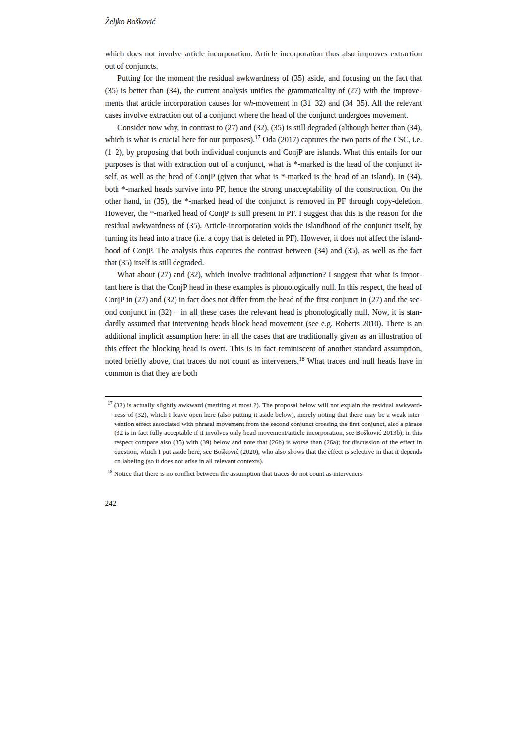Željko Bošković
which does not involve article incorporation. Article incorporation thus also improves extraction out of conjuncts.
Putting for the moment the residual awkwardness of (35) aside, and focusing on the fact that (35) is better than (34), the current analysis unifies the grammaticality of (27) with the improvements that article incorporation causes for wh-movement in (31–32) and (34–35). All the relevant cases involve extraction out of a conjunct where the head of the conjunct undergoes movement.
Consider now why, in contrast to (27) and (32), (35) is still degraded (although better than (34), which is what is crucial here for our purposes).17 Oda (2017) captures the two parts of the CSC, i.e. (1–2), by proposing that both individual conjuncts and ConjP are islands. What this entails for our purposes is that with extraction out of a conjunct, what is *-marked is the head of the conjunct itself, as well as the head of ConjP (given that what is *-marked is the head of an island). In (34), both *-marked heads survive into PF, hence the strong unacceptability of the construction. On the other hand, in (35), the *-marked head of the conjunct is removed in PF through copy-deletion. However, the *-marked head of ConjP is still present in PF. I suggest that this is the reason for the residual awkwardness of (35). Article-incorporation voids the islandhood of the conjunct itself, by turning its head into a trace (i.e. a copy that is deleted in PF). However, it does not affect the islandhood of ConjP. The analysis thus captures the contrast between (34) and (35), as well as the fact that (35) itself is still degraded.
What about (27) and (32), which involve traditional adjunction? I suggest that what is important here is that the ConjP head in these examples is phonologically null. In this respect, the head of ConjP in (27) and (32) in fact does not differ from the head of the first conjunct in (27) and the second conjunct in (32) – in all these cases the relevant head is phonologically null. Now, it is standardly assumed that intervening heads block head movement (see e.g. Roberts 2010). There is an additional implicit assumption here: in all the cases that are traditionally given as an illustration of this effect the blocking head is overt. This is in fact reminiscent of another standard assumption, noted briefly above, that traces do not count as interveners.18 What traces and null heads have in common is that they are both
17(32) is actually slightly awkward (meriting at most ?). The proposal below will not explain the residual awkwardness of (32), which I leave open here (also putting it aside below), merely noting that there may be a weak intervention effect associated with phrasal movement from the second conjunct crossing the first conjunct, also a phrase (32 is in fact fully acceptable if it involves only head-movement/article incorporation, see Bošković 2013b); in this respect compare also (35) with (39) below and note that (26b) is worse than (26a); for discussion of the effect in question, which I put aside here, see Bošković (2020), who also shows that the effect is selective in that it depends on labeling (so it does not arise in all relevant contexts).
18Notice that there is no conflict between the assumption that traces do not count as interveners
242